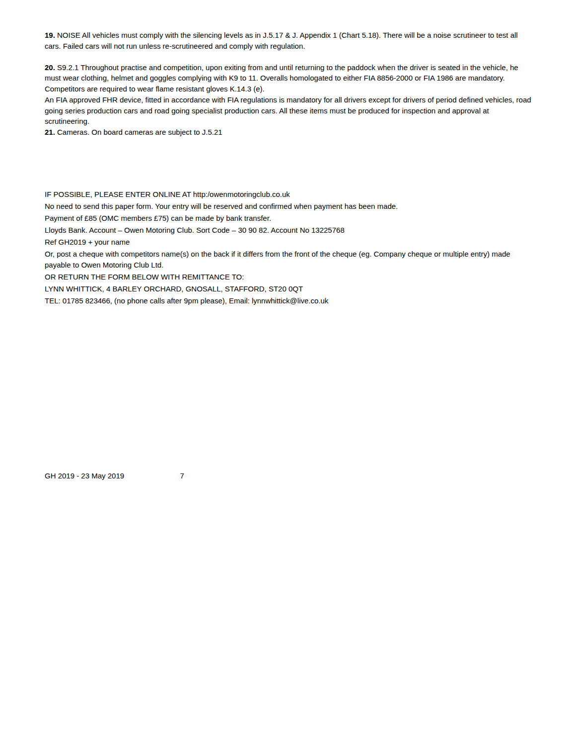19. NOISE All vehicles must comply with the silencing levels as in J.5.17 & J. Appendix 1 (Chart 5.18). There will be a noise scrutineer to test all cars. Failed cars will not run unless re-scrutineered and comply with regulation.
20. S9.2.1 Throughout practise and competition, upon exiting from and until returning to the paddock when the driver is seated in the vehicle, he must wear clothing, helmet and goggles complying with K9 to 11. Overalls homologated to either FIA 8856-2000 or FIA 1986 are mandatory.
Competitors are required to wear flame resistant gloves K.14.3 (e).
An FIA approved FHR device, fitted in accordance with FIA regulations is mandatory for all drivers except for drivers of period defined vehicles, road going series production cars and road going specialist production cars. All these items must be produced for inspection and approval at scrutineering.
21. Cameras. On board cameras are subject to J.5.21
IF POSSIBLE, PLEASE ENTER ONLINE AT http:/owenmotoringclub.co.uk
No need to send this paper form. Your entry will be reserved and confirmed when payment has been made.
Payment of £85 (OMC members £75) can be made by bank transfer.
Lloyds Bank. Account – Owen Motoring Club. Sort Code – 30 90 82. Account No 13225768
Ref GH2019 + your name
Or, post a cheque with competitors name(s) on the back if it differs from the front of the cheque (eg. Company cheque or multiple entry) made payable to Owen Motoring Club Ltd.
OR RETURN THE FORM BELOW WITH REMITTANCE TO:
LYNN WHITTICK, 4 BARLEY ORCHARD, GNOSALL, STAFFORD, ST20 0QT
TEL: 01785 823466, (no phone calls after 9pm please), Email: lynnwhittick@live.co.uk
GH 2019 - 23 May 2019 7